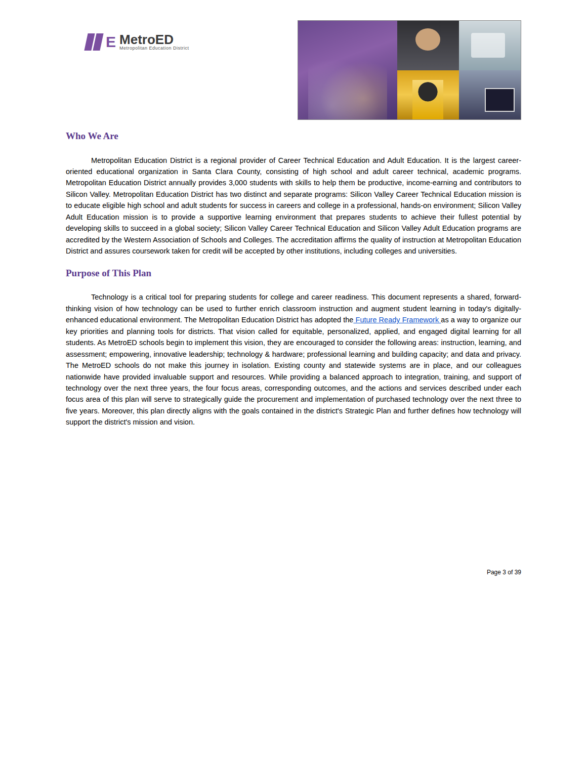E
MetroED
Metropolitan Education District
Who We Are
Metropolitan Education District is a regional provider of Career Technical Education and Adult Education. It is the largest career-oriented educational organization in Santa Clara County, consisting of high school and adult career technical, academic programs. Metropolitan Education District annually provides 3,000 students with skills to help them be productive, income-earning and contributors to Silicon Valley. Metropolitan Education District has two distinct and separate programs: Silicon Valley Career Technical Education mission is to educate eligible high school and adult students for success in careers and college in a professional, hands-on environment; Silicon Valley Adult Education mission is to provide a supportive learning environment that prepares students to achieve their fullest potential by developing skills to succeed in a global society; Silicon Valley Career Technical Education and Silicon Valley Adult Education programs are accredited by the Western Association of Schools and Colleges. The accreditation affirms the quality of instruction at Metropolitan Education District and assures coursework taken for credit will be accepted by other institutions, including colleges and universities.
Purpose of This Plan
Technology is a critical tool for preparing students for college and career readiness. This document represents a shared, forward-thinking vision of how technology can be used to further enrich classroom instruction and augment student learning in today's digitally-enhanced educational environment. The Metropolitan Education District has adopted the Future Ready Framework as a way to organize our key priorities and planning tools for districts. That vision called for equitable, personalized, applied, and engaged digital learning for all students. As MetroED schools begin to implement this vision, they are encouraged to consider the following areas: instruction, learning, and assessment; empowering, innovative leadership; technology & hardware; professional learning and building capacity; and data and privacy. The MetroED schools do not make this journey in isolation. Existing county and statewide systems are in place, and our colleagues nationwide have provided invaluable support and resources. While providing a balanced approach to integration, training, and support of technology over the next three years, the four focus areas, corresponding outcomes, and the actions and services described under each focus area of this plan will serve to strategically guide the procurement and implementation of purchased technology over the next three to five years. Moreover, this plan directly aligns with the goals contained in the district's Strategic Plan and further defines how technology will support the district's mission and vision.
Page 3 of 39